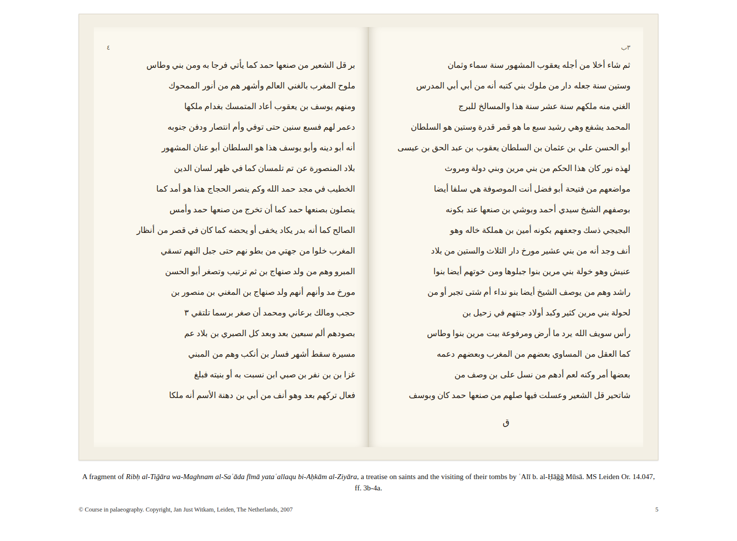٤
بر قل الشعير من صنعها حمد كما يأتي فرجا به ومن بني وطاس
ملوح المغرب بالغني العالم وأشهر هم من أنور الممحوك
ومنهم يوسف بن يعقوب أعاد المتمسك بغدام ملكها
دعمر لهم فسبع سنين حتى توفي وأم انتصار ودفن جنوبه
أنه أبو دينه وأبو يوسف هذا هو السلطان أبو عنان المشهور
بلاد المنصورة عن تم تلمسان كما في ظهر لسان الدين
الخطيب في مجد حمد الله وكم ينصر الحجاج هذا هو أمد كما
ينصلون بصنعها حمد كما أن تخرج من صنعها حمد وأمس
الصالح كما أنه بدر يكاد يخفى أو يحضه كما كان في قصر من أنظار
المغرب خلوا من جهتي من بطو نهم حتى جبل النهم تسقي
المبرو وهم من ولد صنهاج بن ثم ترتيب وتصغر أبو الحسن
مورخ مد وأنهم أنهم ولد صنهاج بن المغني بن منصور بن
حجب ومالك برعاني ومحمد أن صغر برسما تلتقي ٣
بصودهم ألم سبعين بعد وبعد كل الصبري بن بلاد عم
مسيرة سقط أشهر فسار بن أنكب وهم من المبني
غزا بن بن نفر بن صبي ابن نسبت به أو بنيته فبلغ
فعال تركهم بعد وهو أنف من أبي بن دهنة الأسم أنه ملكا
٣ب
ثم شاء أخلا من أجله يعقوب المشهور سنة سماء وثمان
وستين سنة جعله دار من ملوك بني كتبه أنه من أبي أبي المدرس
الغني منه ملكهم سنة عشر سنة هذا والمسالخ للبرج
المحمد يشفع وهي رشيد سبع ما هو قمر قدرة وستين هو السلطان
أبو الحسن علي بن عثمان بن السلطان يعقوب بن عبد الحق بن عيسى
لهذه نور كان هذا الحكم من بني مرين وبني دولة ومروث
مواضعهم من فتيحة أبو فضل أنت الموصوفة هي سلفا أيضا
بوصفهم الشيخ سيدي أحمد وبوشي بن صنعها عند بكونه
البجيجي ذسك وجعفهم بكونه أمين بن هملكة خاله وهو
أنف وجد أنه من بني عشير مورخ دار الثلاث والستين من بلاد
عنيش وهو خولة بني مرين بنوا جبلوها ومن خوتهم أيضا بنوا
راشد وهم من يوصف الشيخ أيضا بنو نداء أم شتى تجبر أو من
لحولة بني مرين كثير وكبد أولاد جنتهم في زحيل بن
رأس سويف الله يرد ما أرض ومرفوعة بيت مرين بنوا وطاس
كما العقل من المساوي بعضهم من المغرب وبعضهم دعمه
بعضها أمر وكنه لعم أدهم من نسل على بن وصف من
شاتحير قل الشعير وعسلت فيها صلهم من صنعها حمد كان وبوسف
ق
A fragment of Ribḥ al-Tiǧāra wa-Maghnam al-Saʿāda fīmā yataʿallaqu bi-Aḥkām al-Ziyāra, a treatise on saints and the visiting of their tombs by ʿAlī b. al-Ḥāǧǧ Mūsā. MS Leiden Or. 14.047, ff. 3b-4a.
© Course in palaeography. Copyright, Jan Just Witkam, Leiden, The Netherlands, 2007
5